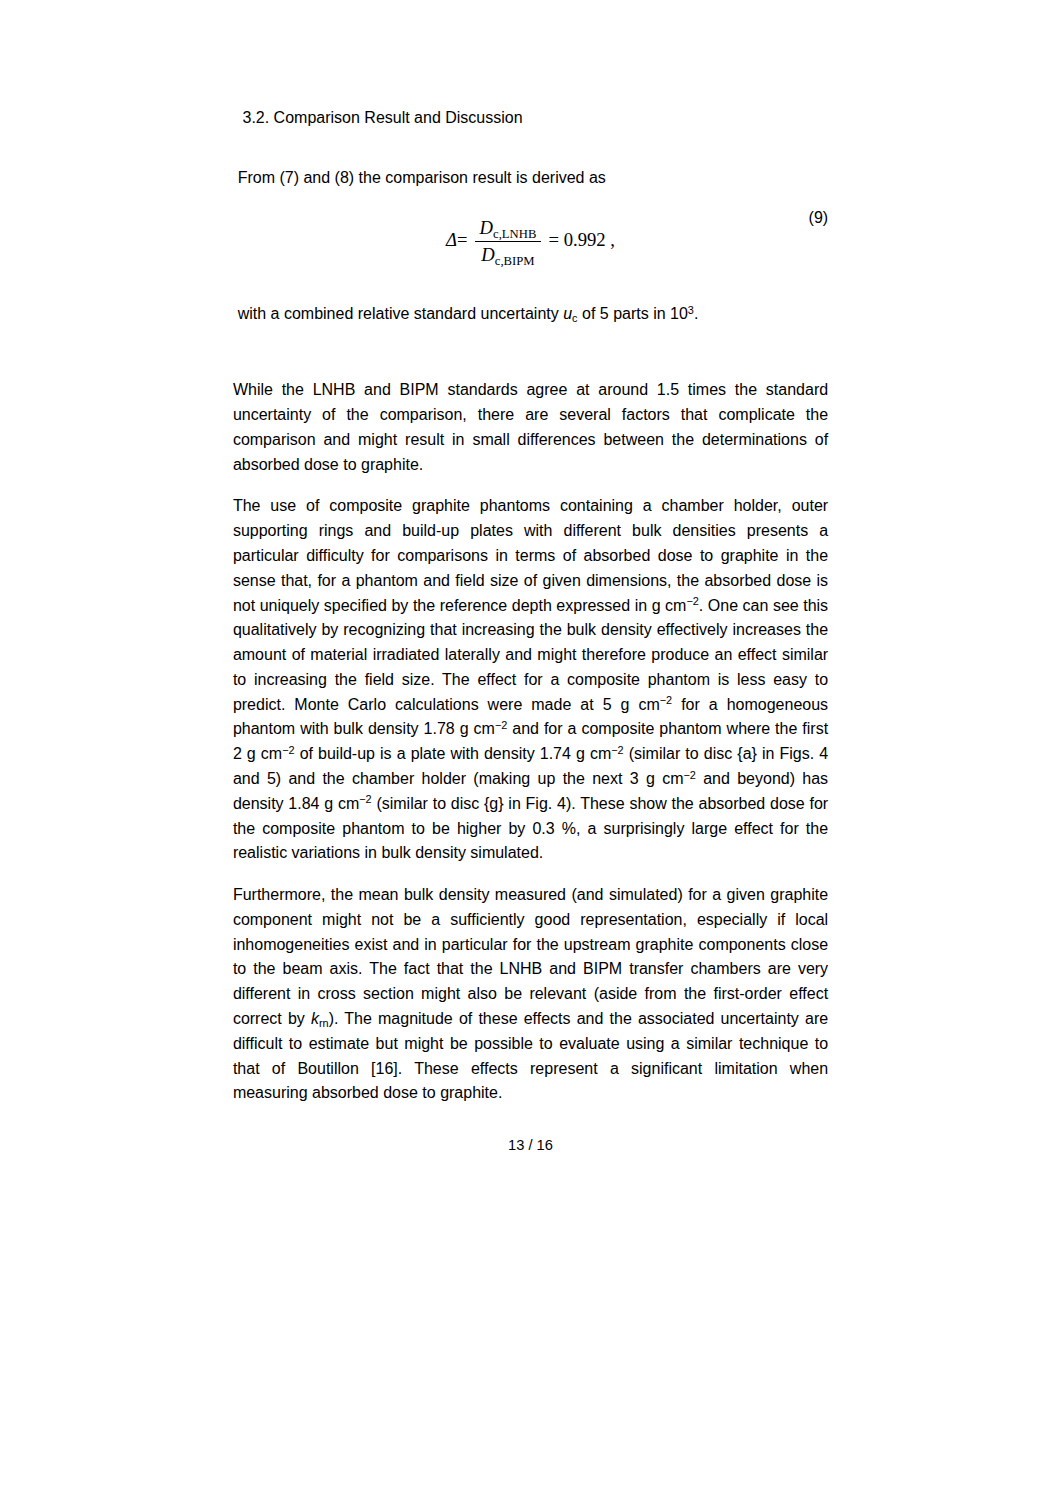3.2. Comparison Result and Discussion
From (7) and (8) the comparison result is derived as
(9)
Δ= Dc,LNHB Dc,BIPM = 0.992 ,
with a combined relative standard uncertainty uc of 5 parts in 103.
While the LNHB and BIPM standards agree at around 1.5 times the standard uncertainty of the comparison, there are several factors that complicate the comparison and might result in small differences between the determinations of absorbed dose to graphite.
The use of composite graphite phantoms containing a chamber holder, outer supporting rings and build-up plates with different bulk densities presents a particular difficulty for comparisons in terms of absorbed dose to graphite in the sense that, for a phantom and field size of given dimensions, the absorbed dose is not uniquely specified by the reference depth expressed in g cm−2. One can see this qualitatively by recognizing that increasing the bulk density effectively increases the amount of material irradiated laterally and might therefore produce an effect similar to increasing the field size. The effect for a composite phantom is less easy to predict. Monte Carlo calculations were made at 5 g cm−2 for a homogeneous phantom with bulk density 1.78 g cm−2 and for a composite phantom where the first 2 g cm−2 of build-up is a plate with density 1.74 g cm−2 (similar to disc {a} in Figs. 4 and 5) and the chamber holder (making up the next 3 g cm−2 and beyond) has density 1.84 g cm−2 (similar to disc {g} in Fig. 4). These show the absorbed dose for the composite phantom to be higher by 0.3 %, a surprisingly large effect for the realistic variations in bulk density simulated.
Furthermore, the mean bulk density measured (and simulated) for a given graphite component might not be a sufficiently good representation, especially if local inhomogeneities exist and in particular for the upstream graphite components close to the beam axis. The fact that the LNHB and BIPM transfer chambers are very different in cross section might also be relevant (aside from the first-order effect correct by krn). The magnitude of these effects and the associated uncertainty are difficult to estimate but might be possible to evaluate using a similar technique to that of Boutillon [16]. These effects represent a significant limitation when measuring absorbed dose to graphite.
13 / 16